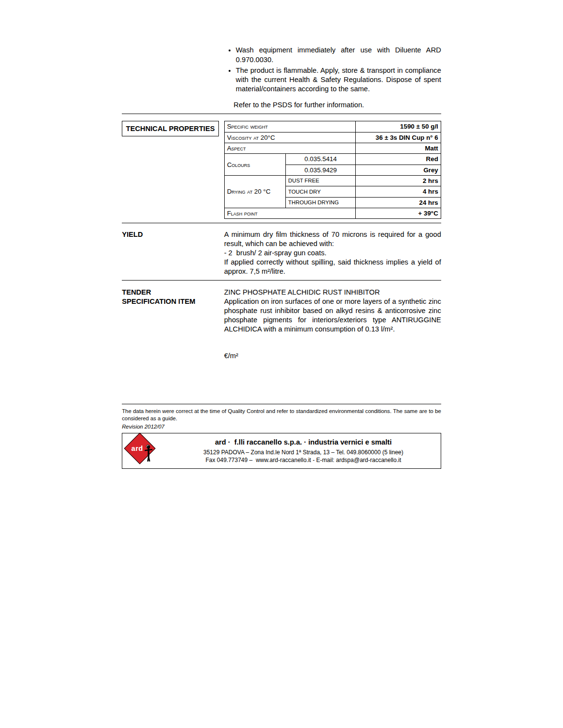Wash equipment immediately after use with Diluente ARD 0.970.0030.
The product is flammable. Apply, store & transport in compliance with the current Health & Safety Regulations. Dispose of spent material/containers according to the same.
Refer to the PSDS for further information.
TECHNICAL PROPERTIES
| Specific weight | 1590 ± 50 g/l |
| Viscosity at 20°C | 36 ± 3s DIN Cup n° 6 |
| Aspect | Matt |
| Colours | 0.035.5414 | Red |
| 0.035.9429 | Grey |
| Drying at 20 °C | DUST FREE | 2 hrs |
| TOUCH DRY | 4 hrs |
| THROUGH DRYING | 24 hrs |
| Flash point | + 39°C |
YIELD
A minimum dry film thickness of 70 microns is required for a good result, which can be achieved with:
- 2 brush/ 2 air-spray gun coats.
If applied correctly without spilling, said thickness implies a yield of approx. 7,5 m²/litre.
TENDER
SPECIFICATION ITEM
ZINC PHOSPHATE ALCHIDIC RUST INHIBITOR
Application on iron surfaces of one or more layers of a synthetic zinc phosphate rust inhibitor based on alkyd resins & anticorrosive zinc phosphate pigments for interiors/exteriors type ANTIRUGGINE ALCHIDICA with a minimum consumption of 0.13 l/m².
€/m²
The data herein were correct at the time of Quality Control and refer to standardized environmental conditions. The same are to be considered as a guide.
Revision 2012/07
ard
ard · f.lli raccanello s.p.a. · industria vernici e smalti
35129 PADOVA – Zona Ind.le Nord 1ª Strada, 13 – Tel. 049.8060000 (5 linee)
Fax 049.773749 – www.ard-raccanello.it - E-mail: ardspa@ard-raccanello.it